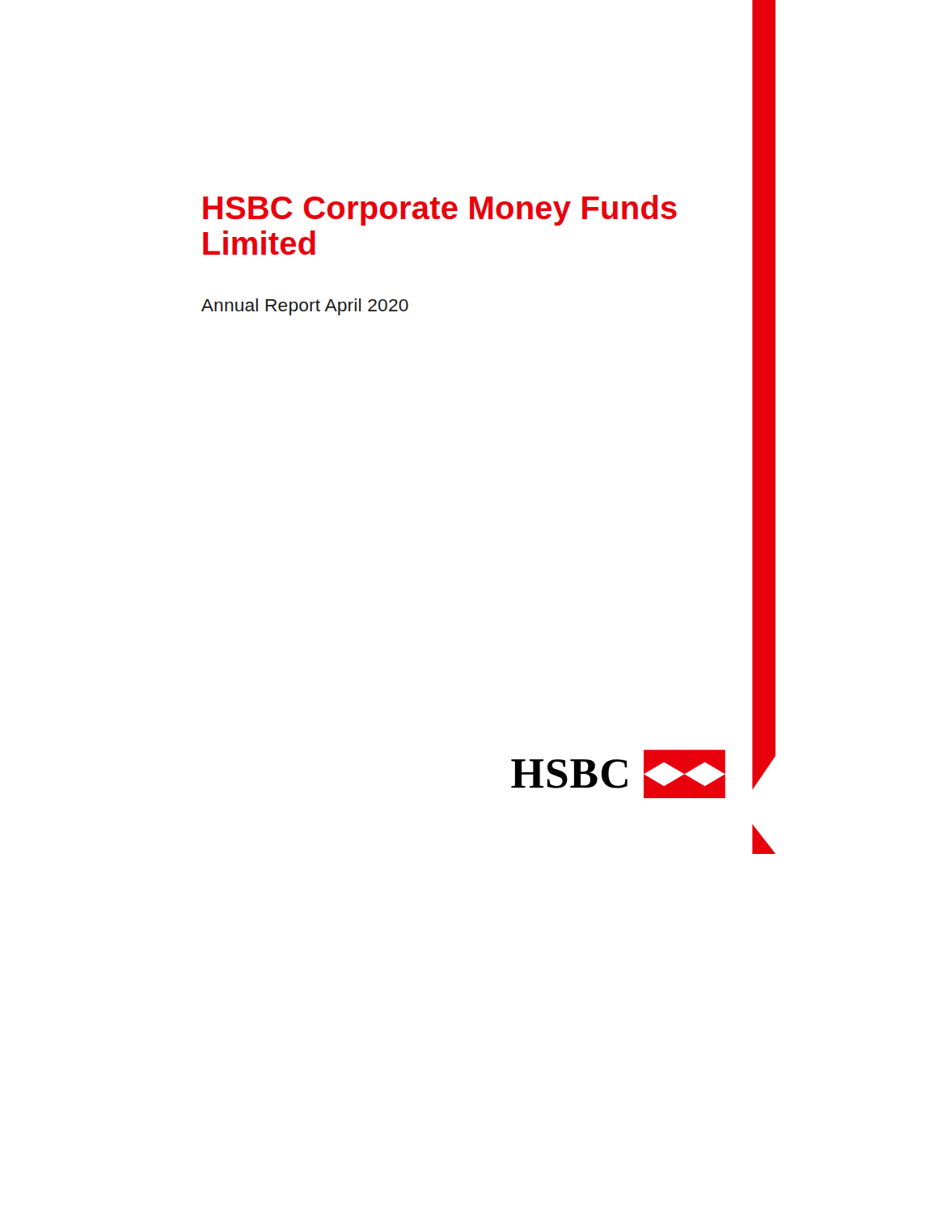HSBC Corporate Money Funds Limited
Annual Report April 2020
HSBC